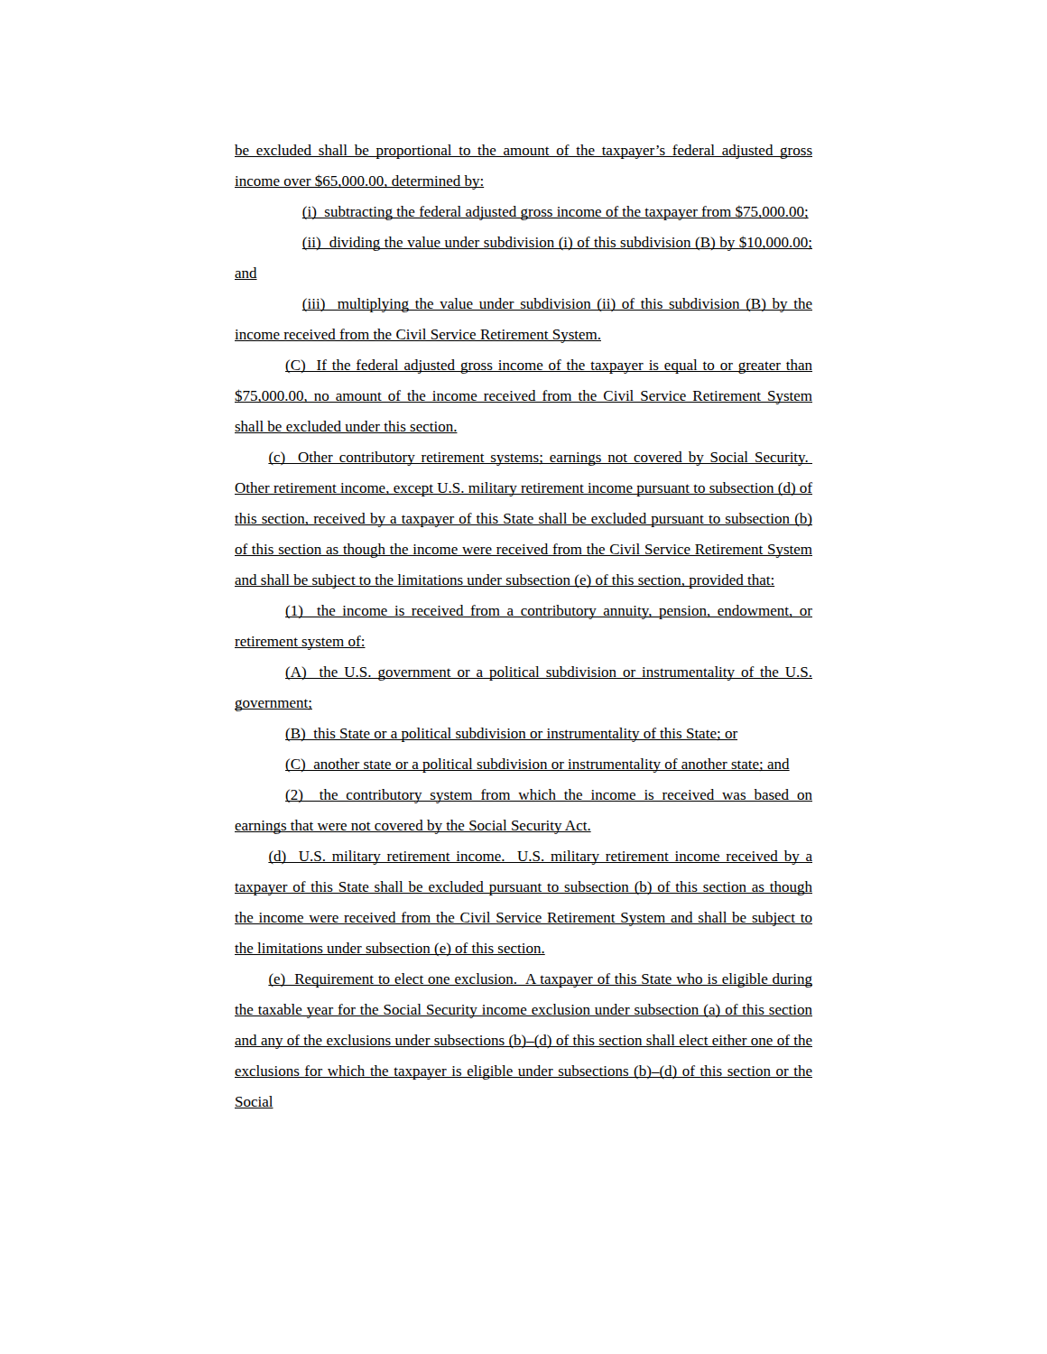be excluded shall be proportional to the amount of the taxpayer’s federal adjusted gross income over $65,000.00, determined by:
(i) subtracting the federal adjusted gross income of the taxpayer from $75,000.00;
(ii) dividing the value under subdivision (i) of this subdivision (B) by $10,000.00; and
(iii) multiplying the value under subdivision (ii) of this subdivision (B) by the income received from the Civil Service Retirement System.
(C) If the federal adjusted gross income of the taxpayer is equal to or greater than $75,000.00, no amount of the income received from the Civil Service Retirement System shall be excluded under this section.
(c) Other contributory retirement systems; earnings not covered by Social Security. Other retirement income, except U.S. military retirement income pursuant to subsection (d) of this section, received by a taxpayer of this State shall be excluded pursuant to subsection (b) of this section as though the income were received from the Civil Service Retirement System and shall be subject to the limitations under subsection (e) of this section, provided that:
(1) the income is received from a contributory annuity, pension, endowment, or retirement system of:
(A) the U.S. government or a political subdivision or instrumentality of the U.S. government;
(B) this State or a political subdivision or instrumentality of this State; or
(C) another state or a political subdivision or instrumentality of another state; and
(2) the contributory system from which the income is received was based on earnings that were not covered by the Social Security Act.
(d) U.S. military retirement income. U.S. military retirement income received by a taxpayer of this State shall be excluded pursuant to subsection (b) of this section as though the income were received from the Civil Service Retirement System and shall be subject to the limitations under subsection (e) of this section.
(e) Requirement to elect one exclusion. A taxpayer of this State who is eligible during the taxable year for the Social Security income exclusion under subsection (a) of this section and any of the exclusions under subsections (b)–(d) of this section shall elect either one of the exclusions for which the taxpayer is eligible under subsections (b)–(d) of this section or the Social